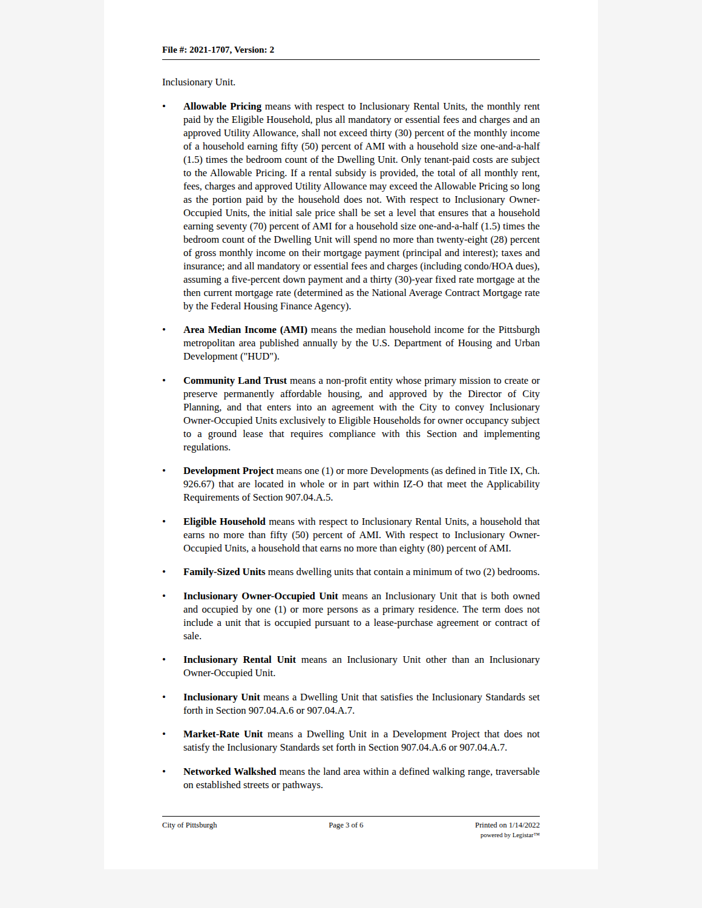File #: 2021-1707, Version: 2
Inclusionary Unit.
•
Allowable Pricing means with respect to Inclusionary Rental Units, the monthly rent paid by the Eligible Household, plus all mandatory or essential fees and charges and an approved Utility Allowance, shall not exceed thirty (30) percent of the monthly income of a household earning fifty (50) percent of AMI with a household size one-and-a-half (1.5) times the bedroom count of the Dwelling Unit. Only tenant-paid costs are subject to the Allowable Pricing. If a rental subsidy is provided, the total of all monthly rent, fees, charges and approved Utility Allowance may exceed the Allowable Pricing so long as the portion paid by the household does not. With respect to Inclusionary Owner-Occupied Units, the initial sale price shall be set a level that ensures that a household earning seventy (70) percent of AMI for a household size one-and-a-half (1.5) times the bedroom count of the Dwelling Unit will spend no more than twenty-eight (28) percent of gross monthly income on their mortgage payment (principal and interest); taxes and insurance; and all mandatory or essential fees and charges (including condo/HOA dues), assuming a five-percent down payment and a thirty (30)-year fixed rate mortgage at the then current mortgage rate (determined as the National Average Contract Mortgage rate by the Federal Housing Finance Agency).
•
Area Median Income (AMI) means the median household income for the Pittsburgh metropolitan area published annually by the U.S. Department of Housing and Urban Development ("HUD").
•
Community Land Trust means a non-profit entity whose primary mission to create or preserve permanently affordable housing, and approved by the Director of City Planning, and that enters into an agreement with the City to convey Inclusionary Owner-Occupied Units exclusively to Eligible Households for owner occupancy subject to a ground lease that requires compliance with this Section and implementing regulations.
•
Development Project means one (1) or more Developments (as defined in Title IX, Ch. 926.67) that are located in whole or in part within IZ-O that meet the Applicability Requirements of Section 907.04.A.5.
•
Eligible Household means with respect to Inclusionary Rental Units, a household that earns no more than fifty (50) percent of AMI. With respect to Inclusionary Owner-Occupied Units, a household that earns no more than eighty (80) percent of AMI.
•
Family-Sized Units means dwelling units that contain a minimum of two (2) bedrooms.
•
Inclusionary Owner-Occupied Unit means an Inclusionary Unit that is both owned and occupied by one (1) or more persons as a primary residence. The term does not include a unit that is occupied pursuant to a lease-purchase agreement or contract of sale.
•
Inclusionary Rental Unit means an Inclusionary Unit other than an Inclusionary Owner-Occupied Unit.
•
Inclusionary Unit means a Dwelling Unit that satisfies the Inclusionary Standards set forth in Section 907.04.A.6 or 907.04.A.7.
•
Market-Rate Unit means a Dwelling Unit in a Development Project that does not satisfy the Inclusionary Standards set forth in Section 907.04.A.6 or 907.04.A.7.
•
Networked Walkshed means the land area within a defined walking range, traversable on established streets or pathways.
City of Pittsburgh
Page 3 of 6
Printed on 1/14/2022
powered by Legistar™